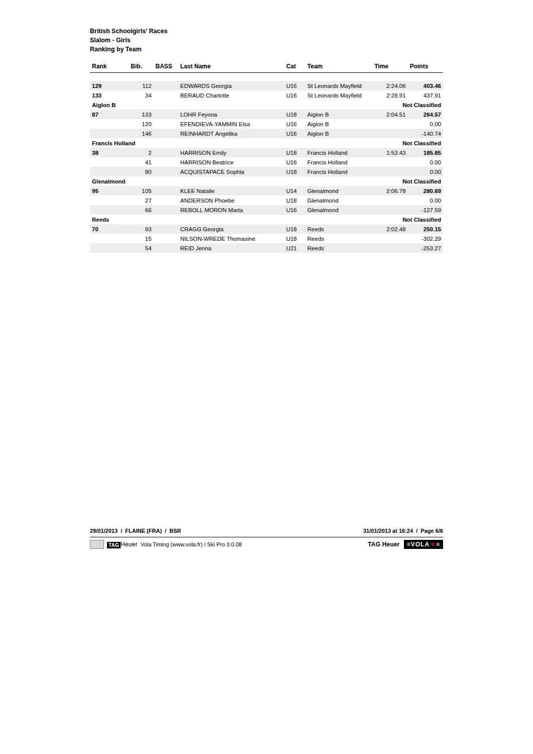British Schoolgirls' Races
Slalom - Girls
Ranking by Team
| Rank | Bib. | BASS | Last Name | Cat | Team | Time | Points |
| --- | --- | --- | --- | --- | --- | --- | --- |
| 129 | 112 | | EDWARDS Georgia | U16 | St Leonards Mayfield | 2:24.06 | 403.46 |
| 133 | 34 | | BERAUD Charlotte | U16 | St Leonards Mayfield | 2:28.91 | 437.91 |
| Aiglon B | Not Classified |
| 87 | 133 | | LOHR Feyona | U18 | Aiglon B | 2:04.51 | 264.57 |
| | 120 | | EFENDIEVA-YAMMIN Elsa | U16 | Aiglon B | | 0.00 |
| | 146 | | REINHARDT Angelika | U16 | Aiglon B | | -140.74 |
| Francis Holland | Not Classified |
| 38 | 2 | | HARRISON Emily | U18 | Francis Holland | 1:53.43 | 185.85 |
| | 41 | | HARRISON Beatrice | U16 | Francis Holland | | 0.00 |
| | 80 | | ACQUISTAPACE Sophia | U18 | Francis Holland | | 0.00 |
| Glenalmond | Not Classified |
| 95 | 105 | | KLEE Natalie | U14 | Glenalmond | 2:06.78 | 280.69 |
| | 27 | | ANDERSON Phoebe | U18 | Glenalmond | | 0.00 |
| | 66 | | REBOLL MORON Marta | U16 | Glenalmond | | -127.59 |
| Reeds | Not Classified |
| 70 | 93 | | CRAGG Georgia | U18 | Reeds | 2:02.48 | 250.15 |
| | 15 | | NILSON-WREDE Thomasine | U18 | Reeds | | -302.29 |
| | 54 | | REID Jenna | U21 | Reeds | | -253.27 |
29/01/2013 / FLAINE (FRA) / BSR
31/01/2013 at 16:24 / Page 6/6
TAG Heuer Vola Timing (www.vola.fr) / Ski Pro 3.0.08
TAG Heuer ≡VOLA▼≡